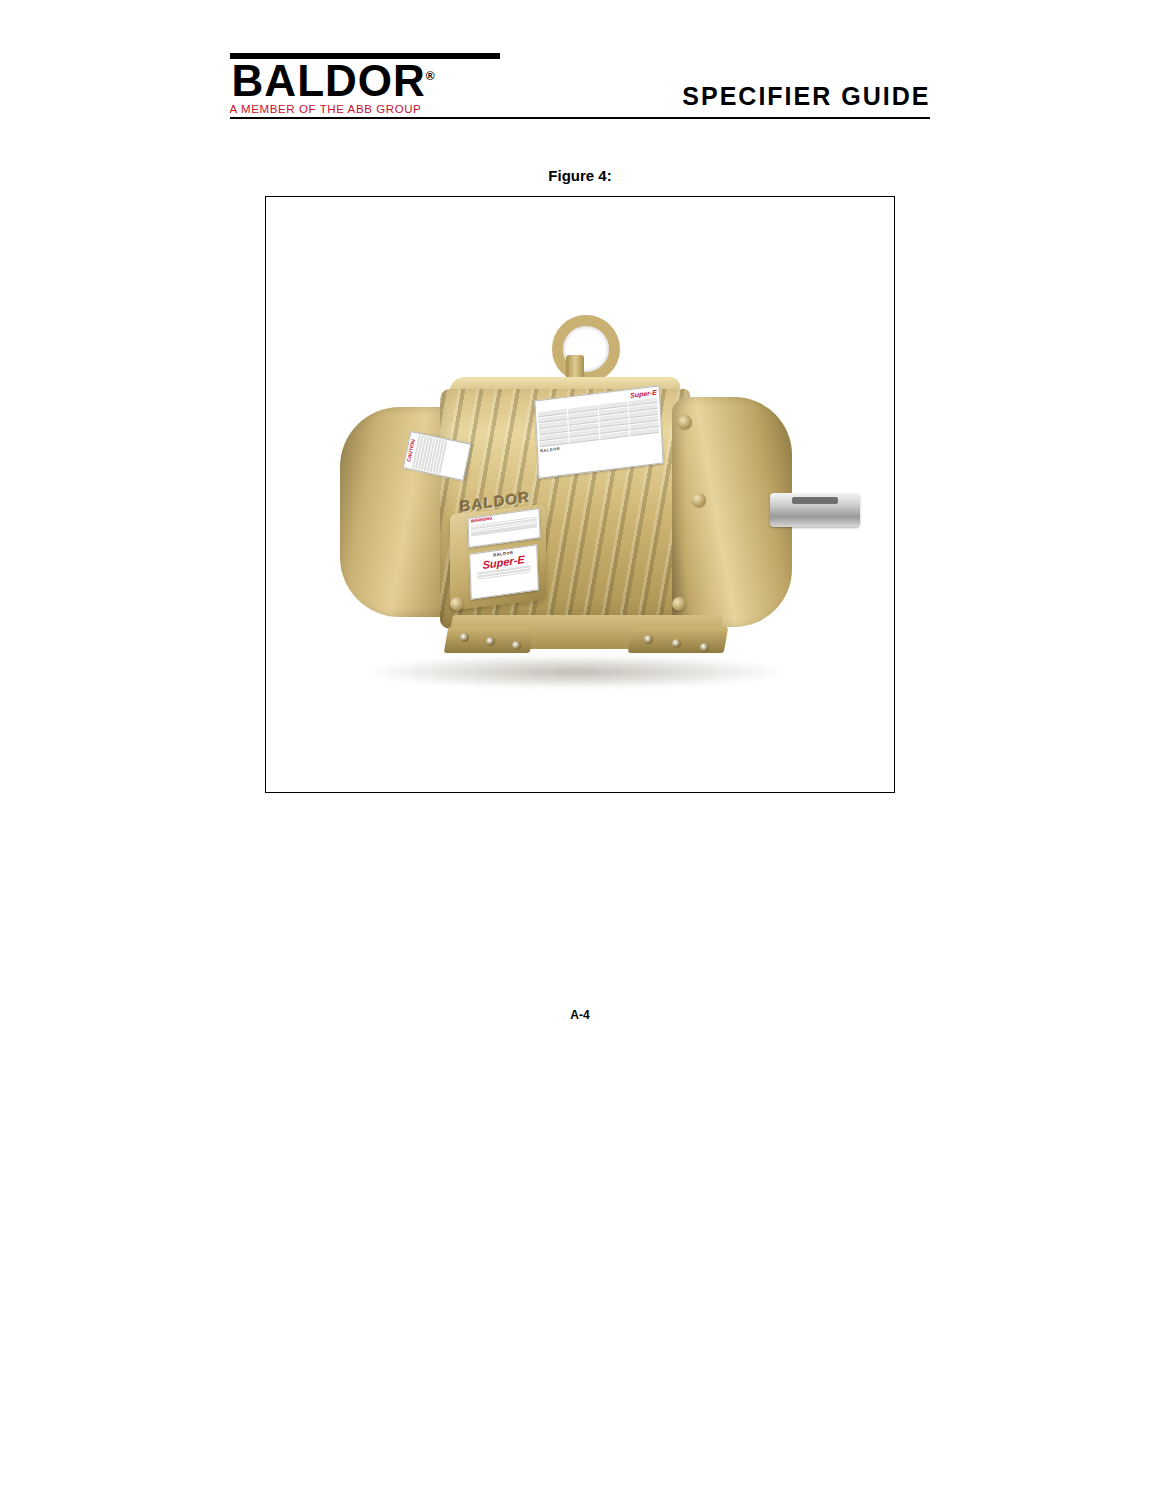BALDOR®
A MEMBER OF THE ABB GROUP
SPECIFIER GUIDE
Figure 4:
BALDOR
Super-E
BALDOR
CAUTION
WARNING
BALDOR
Super-E
A-4